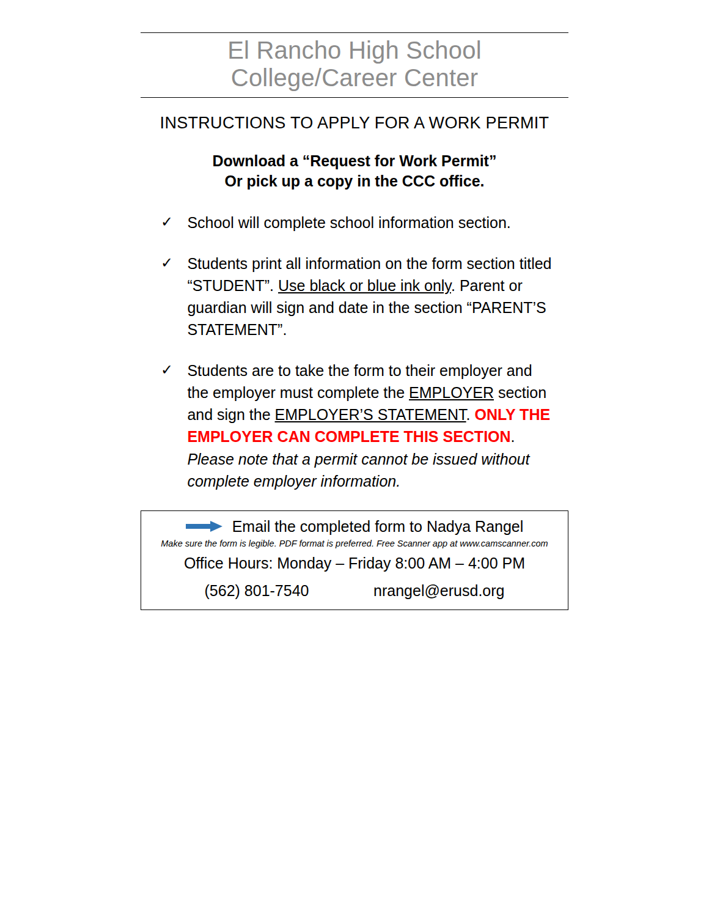El Rancho High School
College/Career Center
INSTRUCTIONS TO APPLY FOR A WORK PERMIT
Download a “Request for Work Permit”
Or pick up a copy in the CCC office.
School will complete school information section.
Students print all information on the form section titled “STUDENT”. Use black or blue ink only. Parent or guardian will sign and date in the section “PARENT’S STATEMENT”.
Students are to take the form to their employer and the employer must complete the EMPLOYER section and sign the EMPLOYER’S STATEMENT. ONLY THE EMPLOYER CAN COMPLETE THIS SECTION. Please note that a permit cannot be issued without complete employer information.
Email the completed form to Nadya Rangel
Make sure the form is legible. PDF format is preferred. Free Scanner app at www.camscanner.com
Office Hours: Monday – Friday 8:00 AM – 4:00 PM
(562) 801-7540nrangel@erusd.org